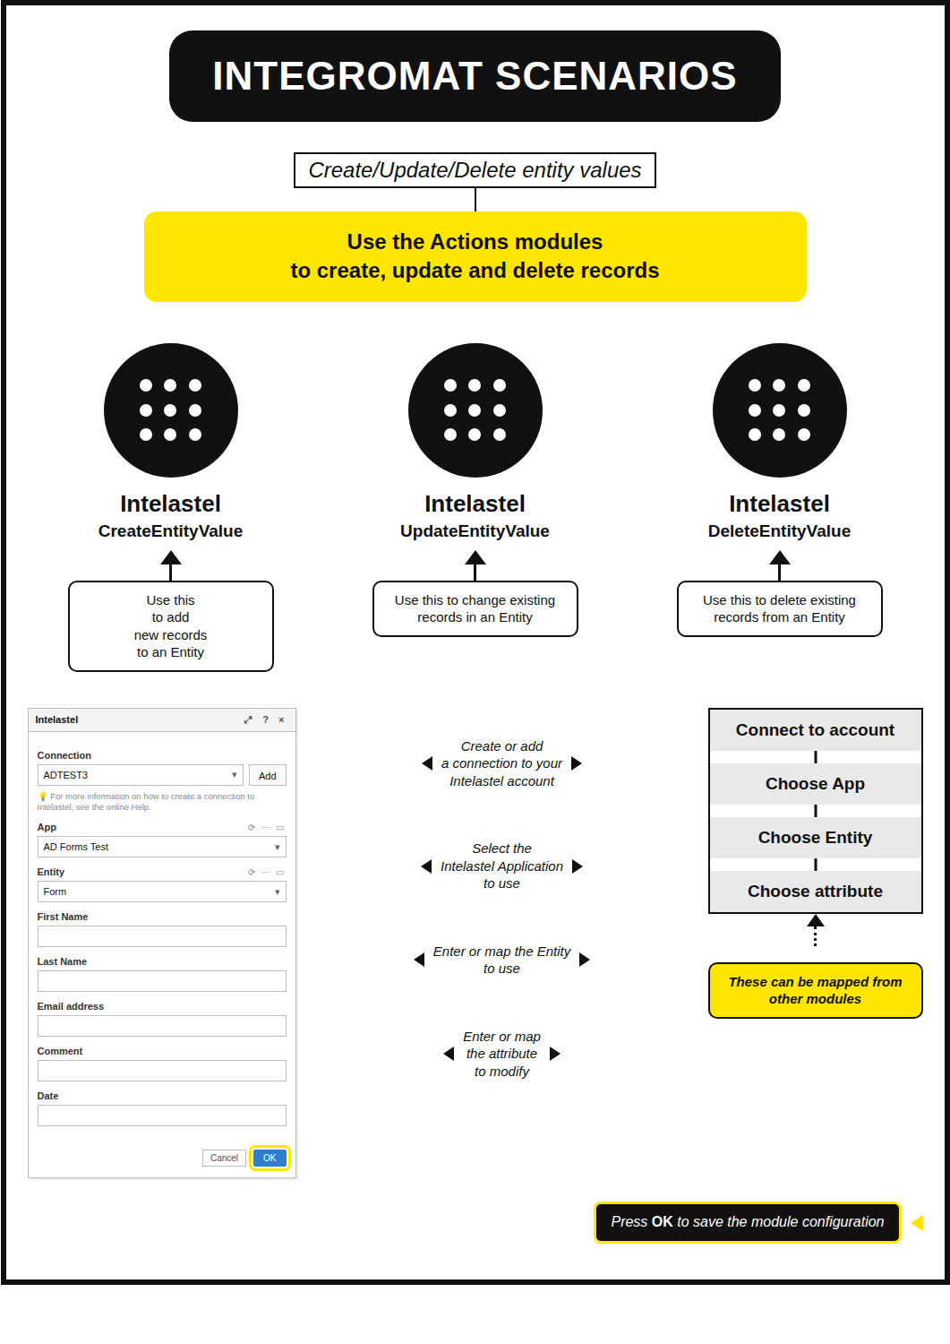INTEGROMAT SCENARIOS
Create/Update/Delete entity values
Use the Actions modules
to create, update and delete records
Intelastel
CreateEntityValue
Use this
to add
new records
to an Entity
Intelastel
UpdateEntityValue
Use this to change existing records in an Entity
Intelastel
DeleteEntityValue
Use this to delete existing records from an Entity
Intelastel ⤢ ? ×
Connection
ADTEST3▾
Add
💡 For more information on how to create a connection to Intelastel, see the online Help.
App ⟳ ⋯ ▭
AD Forms Test▾
Entity ⟳ ⋯ ▭
Form▾
First Name
Last Name
Email address
Comment
Date
Cancel OK
Create or add
a connection to your
Intelastel account
Select the
Intelastel Application
to use
Enter or map the Entity
to use
Enter or map
the attribute
to modify
Connect to account
Choose App
Choose Entity
Choose attribute
These can be mapped from other modules
Press OK to save the module configuration